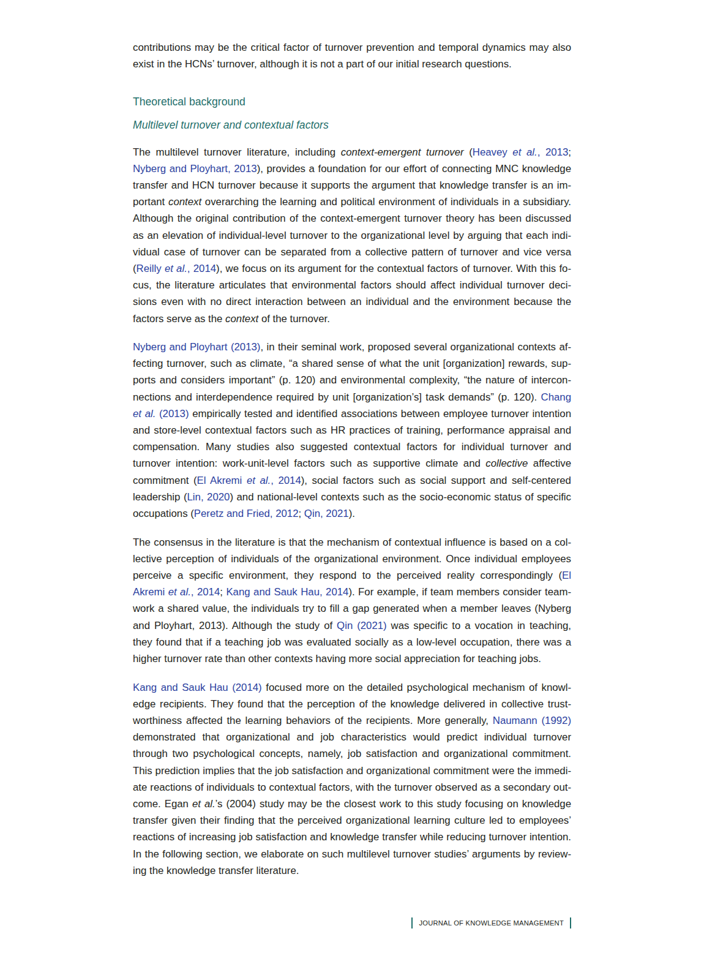contributions may be the critical factor of turnover prevention and temporal dynamics may also exist in the HCNs’ turnover, although it is not a part of our initial research questions.
Theoretical background
Multilevel turnover and contextual factors
The multilevel turnover literature, including context-emergent turnover (Heavey et al., 2013; Nyberg and Ployhart, 2013), provides a foundation for our effort of connecting MNC knowledge transfer and HCN turnover because it supports the argument that knowledge transfer is an important context overarching the learning and political environment of individuals in a subsidiary. Although the original contribution of the context-emergent turnover theory has been discussed as an elevation of individual-level turnover to the organizational level by arguing that each individual case of turnover can be separated from a collective pattern of turnover and vice versa (Reilly et al., 2014), we focus on its argument for the contextual factors of turnover. With this focus, the literature articulates that environmental factors should affect individual turnover decisions even with no direct interaction between an individual and the environment because the factors serve as the context of the turnover.
Nyberg and Ployhart (2013), in their seminal work, proposed several organizational contexts affecting turnover, such as climate, “a shared sense of what the unit [organization] rewards, supports and considers important” (p. 120) and environmental complexity, “the nature of interconnections and interdependence required by unit [organization’s] task demands” (p. 120). Chang et al. (2013) empirically tested and identified associations between employee turnover intention and store-level contextual factors such as HR practices of training, performance appraisal and compensation. Many studies also suggested contextual factors for individual turnover and turnover intention: work-unit-level factors such as supportive climate and collective affective commitment (El Akremi et al., 2014), social factors such as social support and self-centered leadership (Lin, 2020) and national-level contexts such as the socio-economic status of specific occupations (Peretz and Fried, 2012; Qin, 2021).
The consensus in the literature is that the mechanism of contextual influence is based on a collective perception of individuals of the organizational environment. Once individual employees perceive a specific environment, they respond to the perceived reality correspondingly (El Akremi et al., 2014; Kang and Sauk Hau, 2014). For example, if team members consider teamwork a shared value, the individuals try to fill a gap generated when a member leaves (Nyberg and Ployhart, 2013). Although the study of Qin (2021) was specific to a vocation in teaching, they found that if a teaching job was evaluated socially as a low-level occupation, there was a higher turnover rate than other contexts having more social appreciation for teaching jobs.
Kang and Sauk Hau (2014) focused more on the detailed psychological mechanism of knowledge recipients. They found that the perception of the knowledge delivered in collective trustworthiness affected the learning behaviors of the recipients. More generally, Naumann (1992) demonstrated that organizational and job characteristics would predict individual turnover through two psychological concepts, namely, job satisfaction and organizational commitment. This prediction implies that the job satisfaction and organizational commitment were the immediate reactions of individuals to contextual factors, with the turnover observed as a secondary outcome. Egan et al.’s (2004) study may be the closest work to this study focusing on knowledge transfer given their finding that the perceived organizational learning culture led to employees’ reactions of increasing job satisfaction and knowledge transfer while reducing turnover intention. In the following section, we elaborate on such multilevel turnover studies’ arguments by reviewing the knowledge transfer literature.
Journal of knowledge management